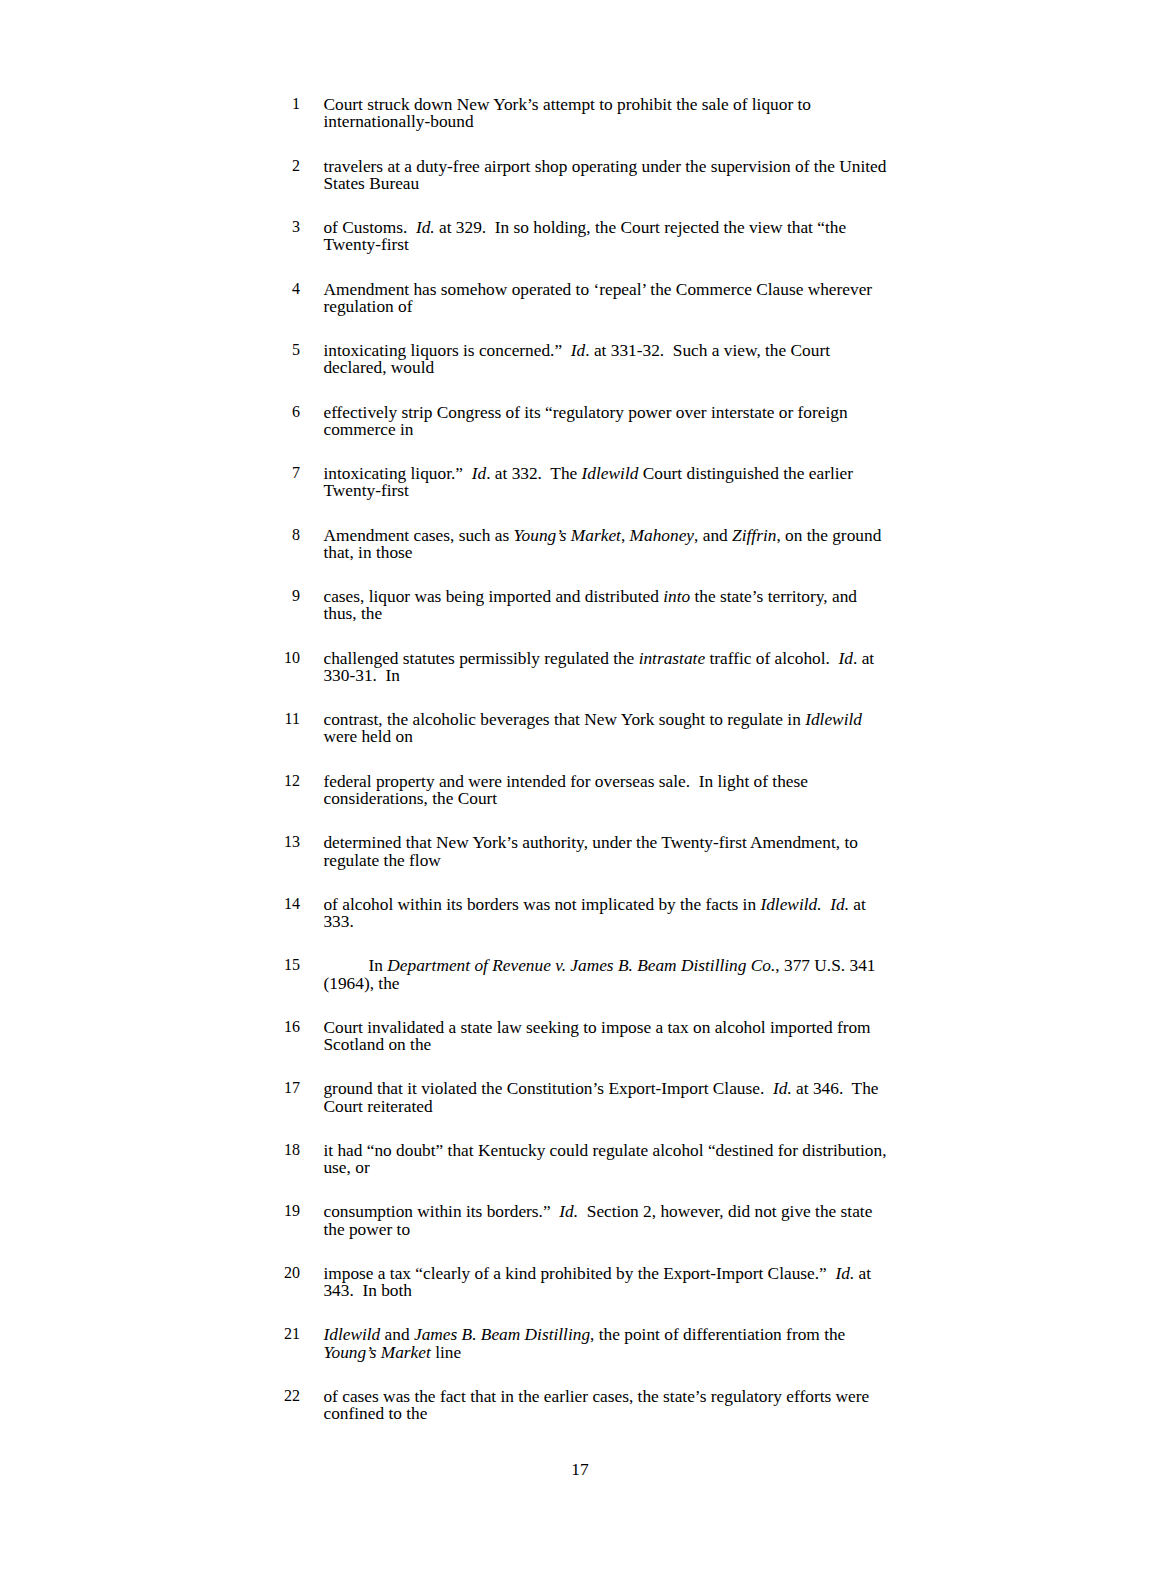Court struck down New York’s attempt to prohibit the sale of liquor to internationally-bound
travelers at a duty-free airport shop operating under the supervision of the United States Bureau
of Customs. Id. at 329. In so holding, the Court rejected the view that “the Twenty-first
Amendment has somehow operated to ‘repeal’ the Commerce Clause wherever regulation of
intoxicating liquors is concerned.” Id. at 331-32. Such a view, the Court declared, would
effectively strip Congress of its “regulatory power over interstate or foreign commerce in
intoxicating liquor.” Id. at 332. The Idlewild Court distinguished the earlier Twenty-first
Amendment cases, such as Young’s Market, Mahoney, and Ziffrin, on the ground that, in those
cases, liquor was being imported and distributed into the state’s territory, and thus, the
challenged statutes permissibly regulated the intrastate traffic of alcohol. Id. at 330-31. In
contrast, the alcoholic beverages that New York sought to regulate in Idlewild were held on
federal property and were intended for overseas sale. In light of these considerations, the Court
determined that New York’s authority, under the Twenty-first Amendment, to regulate the flow
of alcohol within its borders was not implicated by the facts in Idlewild. Id. at 333.
In Department of Revenue v. James B. Beam Distilling Co., 377 U.S. 341 (1964), the
Court invalidated a state law seeking to impose a tax on alcohol imported from Scotland on the
ground that it violated the Constitution’s Export-Import Clause. Id. at 346. The Court reiterated
it had “no doubt” that Kentucky could regulate alcohol “destined for distribution, use, or
consumption within its borders.” Id. Section 2, however, did not give the state the power to
impose a tax “clearly of a kind prohibited by the Export-Import Clause.” Id. at 343. In both
Idlewild and James B. Beam Distilling, the point of differentiation from the Young’s Market line
of cases was the fact that in the earlier cases, the state’s regulatory efforts were confined to the
17